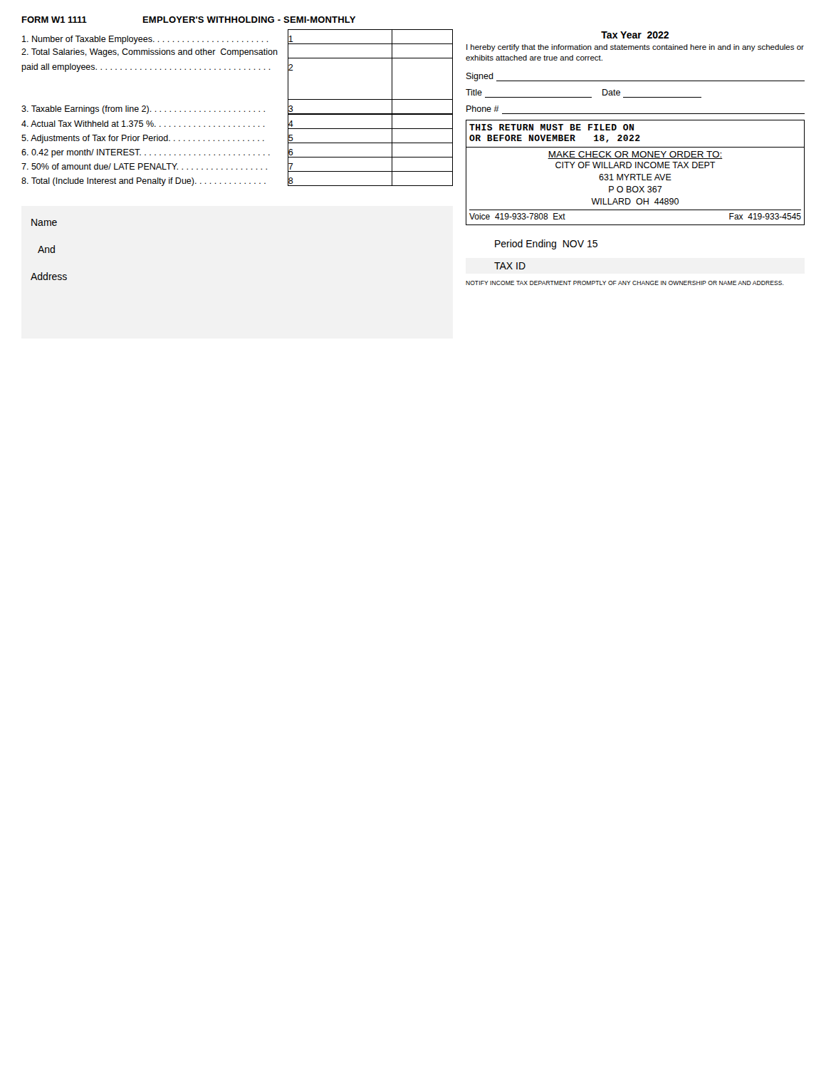FORM W1 1111
EMPLOYER'S WITHHOLDING - SEMI-MONTHLY
| 1. Number of Taxable Employees . . . . . . . . . . . . . . . . . . . . . . . . | 1 | | |
| 2. Total Salaries, Wages, Commissions and other Compensation | | | |
| paid all employees . . . . . . . . . . . . . . . . . . . . . . . . . . . . . . . . . . . . | 2 | | |
| 3. Taxable Earnings (from line 2) . . . . . . . . . . . . . . . . . . . . . . . . | 3 | | |
| 4. Actual Tax Withheld at 1.375 % . . . . . . . . . . . . . . . . . . . . . . . | 4 | | |
| 5. Adjustments of Tax for Prior Period . . . . . . . . . . . . . . . . . . . . | 5 | | |
| 6. 0.42 per month/ INTEREST . . . . . . . . . . . . . . . . . . . . . . . . . . . | 6 | | |
| 7. 50% of amount due/ LATE PENALTY . . . . . . . . . . . . . . . . . . . | 7 | | |
| 8. Total (Include Interest and Penalty if Due) . . . . . . . . . . . . . . . | 8 | | |
Name
And
Address
Tax Year 2022
I hereby certify that the information and statements contained here in and in any schedules or exhibits attached are true and correct.
Signed
Title Date
Phone #
THIS RETURN MUST BE FILED ON
OR BEFORE NOVEMBER 18, 2022
MAKE CHECK OR MONEY ORDER TO:
CITY OF WILLARD INCOME TAX DEPT
631 MYRTLE AVE
P O BOX 367
WILLARD OH 44890
Voice 419-933-7808 Ext Fax 419-933-4545
Period Ending NOV 15
TAX ID
NOTIFY INCOME TAX DEPARTMENT PROMPTLY OF ANY CHANGE IN OWNERSHIP OR NAME AND ADDRESS.